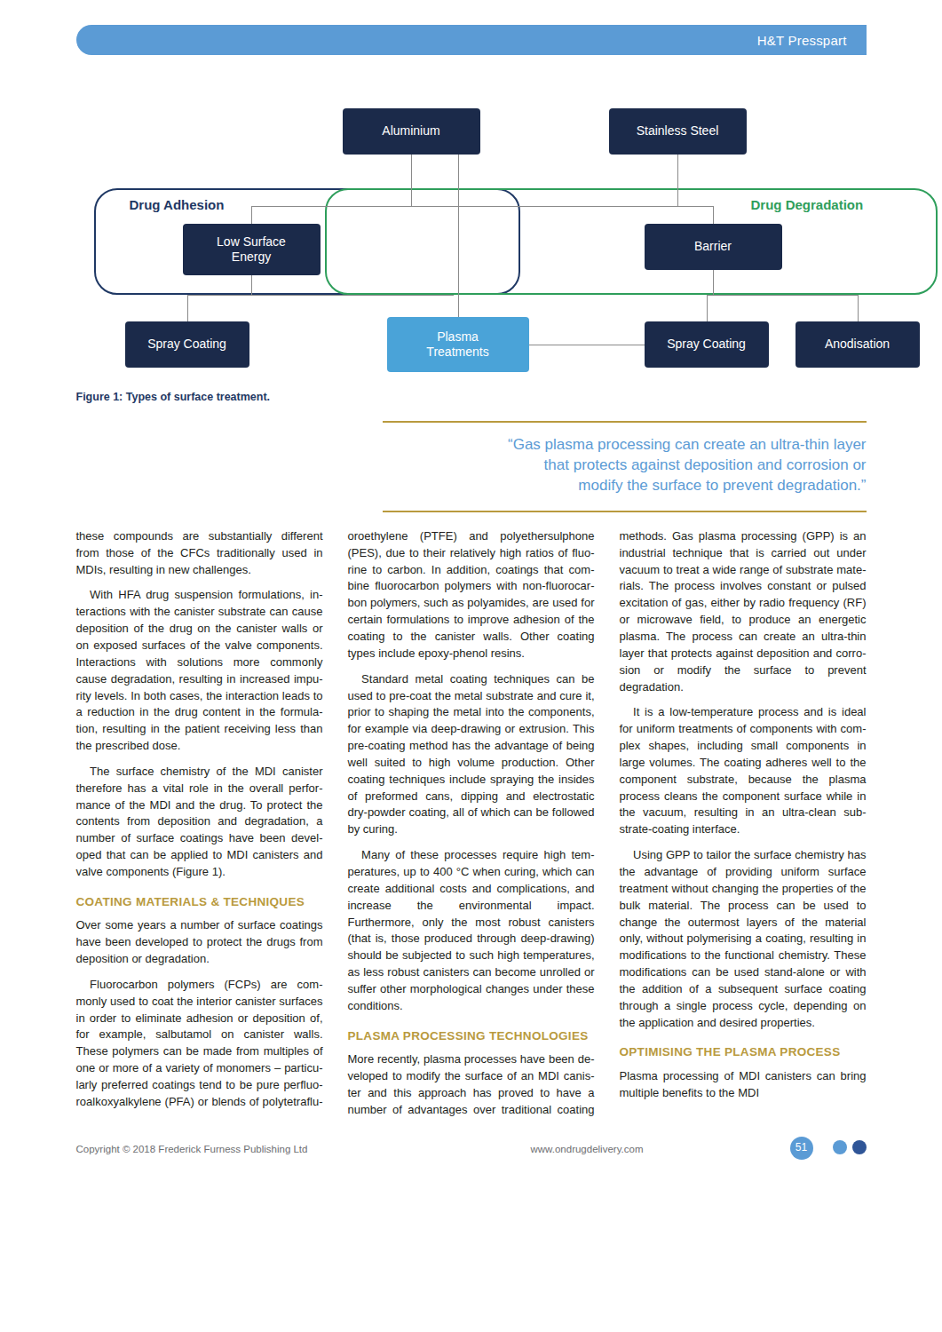H&T Presspart
Drug Adhesion
Drug Degradation
Aluminium
Stainless Steel
Low Surface
Energy
Barrier
Spray Coating
Plasma
Treatments
Spray Coating
Anodisation
Figure 1: Types of surface treatment.
“Gas plasma processing can create an ultra-thin layer
that protects against deposition and corrosion or
modify the surface to prevent degradation.”
these compounds are substantially different from those of the CFCs traditionally used in MDIs, resulting in new challenges.
With HFA drug suspension formulations, interactions with the canister substrate can cause deposition of the drug on the canister walls or on exposed surfaces of the valve components. Interactions with solutions more commonly cause degradation, resulting in increased impurity levels. In both cases, the interaction leads to a reduction in the drug content in the formulation, resulting in the patient receiving less than the prescribed dose.
The surface chemistry of the MDI canister therefore has a vital role in the overall performance of the MDI and the drug. To protect the contents from deposition and degradation, a number of surface coatings have been developed that can be applied to MDI canisters and valve components (Figure 1).
Coating Materials & Techniques
Over some years a number of surface coatings have been developed to protect the drugs from deposition or degradation.
Fluorocarbon polymers (FCPs) are commonly used to coat the interior canister surfaces in order to eliminate adhesion or deposition of, for example, salbutamol on canister walls. These polymers can be made from multiples of one or more of a variety of monomers – particularly preferred coatings tend to be pure perfluoroalkoxyalkylene (PFA) or blends of polytetrafluoroethylene (PTFE) and polyethersulphone (PES), due to their relatively high ratios of fluorine to carbon. In addition, coatings that combine fluorocarbon polymers with non-fluorocarbon polymers, such as polyamides, are used for certain formulations to improve adhesion of the coating to the canister walls. Other coating types include epoxy-phenol resins.
Standard metal coating techniques can be used to pre-coat the metal substrate and cure it, prior to shaping the metal into the components, for example via deep-drawing or extrusion. This pre-coating method has the advantage of being well suited to high volume production. Other coating techniques include spraying the insides of preformed cans, dipping and electrostatic dry-powder coating, all of which can be followed by curing.
Many of these processes require high temperatures, up to 400 °C when curing, which can create additional costs and complications, and increase the environmental impact. Furthermore, only the most robust canisters (that is, those produced through deep-drawing) should be subjected to such high temperatures, as less robust canisters can become unrolled or suffer other morphological changes under these conditions.
Plasma Processing Technologies
More recently, plasma processes have been developed to modify the surface of an MDI canister and this approach has proved to have a number of advantages over traditional coating methods. Gas plasma processing (GPP) is an industrial technique that is carried out under vacuum to treat a wide range of substrate materials. The process involves constant or pulsed excitation of gas, either by radio frequency (RF) or microwave field, to produce an energetic plasma. The process can create an ultra-thin layer that protects against deposition and corrosion or modify the surface to prevent degradation.
It is a low-temperature process and is ideal for uniform treatments of components with complex shapes, including small components in large volumes. The coating adheres well to the component substrate, because the plasma process cleans the component surface while in the vacuum, resulting in an ultra-clean substrate-coating interface.
Using GPP to tailor the surface chemistry has the advantage of providing uniform surface treatment without changing the properties of the bulk material. The process can be used to change the outermost layers of the material only, without polymerising a coating, resulting in modifications to the functional chemistry. These modifications can be used stand-alone or with the addition of a subsequent surface coating through a single process cycle, depending on the application and desired properties.
Optimising the Plasma Process
Plasma processing of MDI canisters can bring multiple benefits to the MDI
Copyright © 2018 Frederick Furness Publishing Ltd
www.ondrugdelivery.com
51